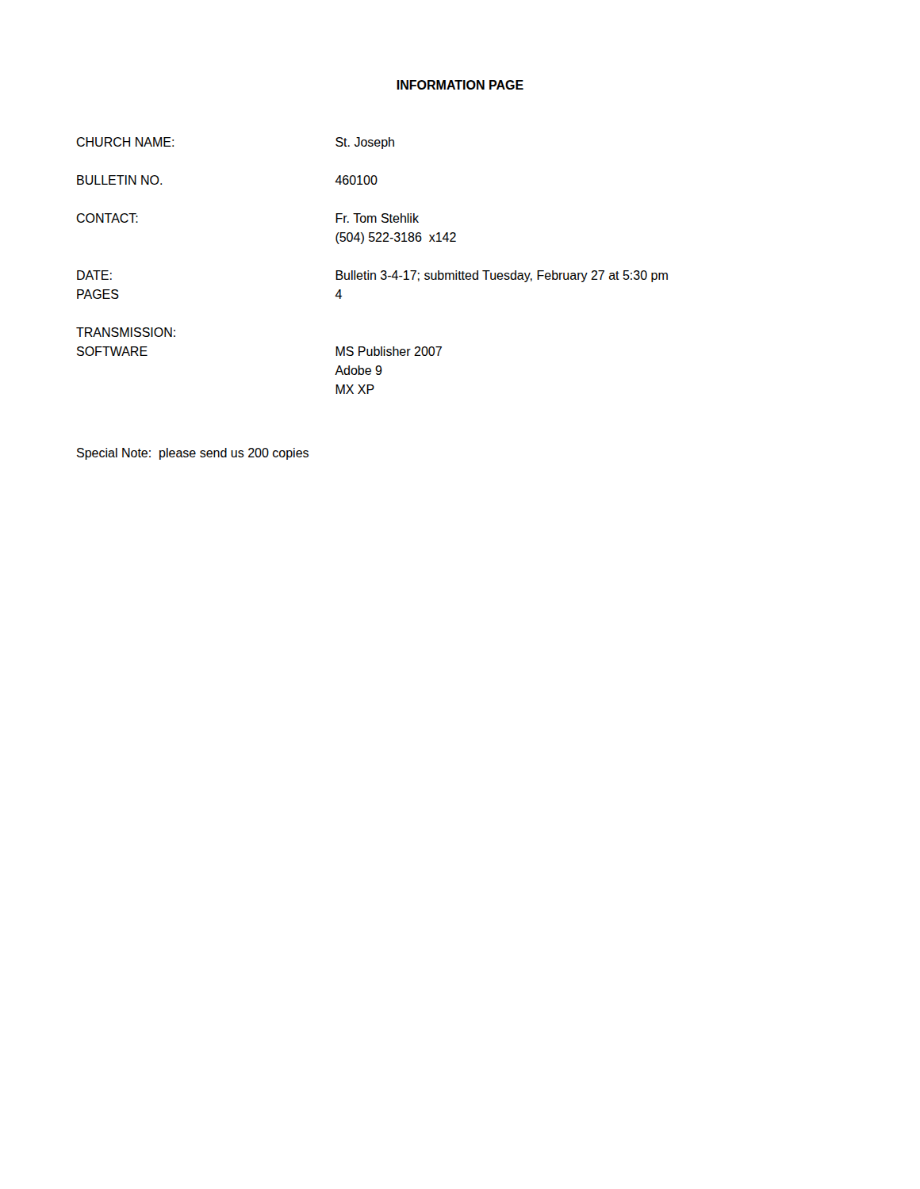INFORMATION PAGE
| CHURCH NAME: | St. Joseph |
| BULLETIN NO. | 460100 |
| CONTACT: | Fr. Tom Stehlik (504) 522-3186 x142 |
| DATE: PAGES | Bulletin 3-4-17; submitted Tuesday, February 27 at 5:30 pm 4 |
| TRANSMISSION: SOFTWARE | MS Publisher 2007 Adobe 9 MX XP |
Special Note: please send us 200 copies